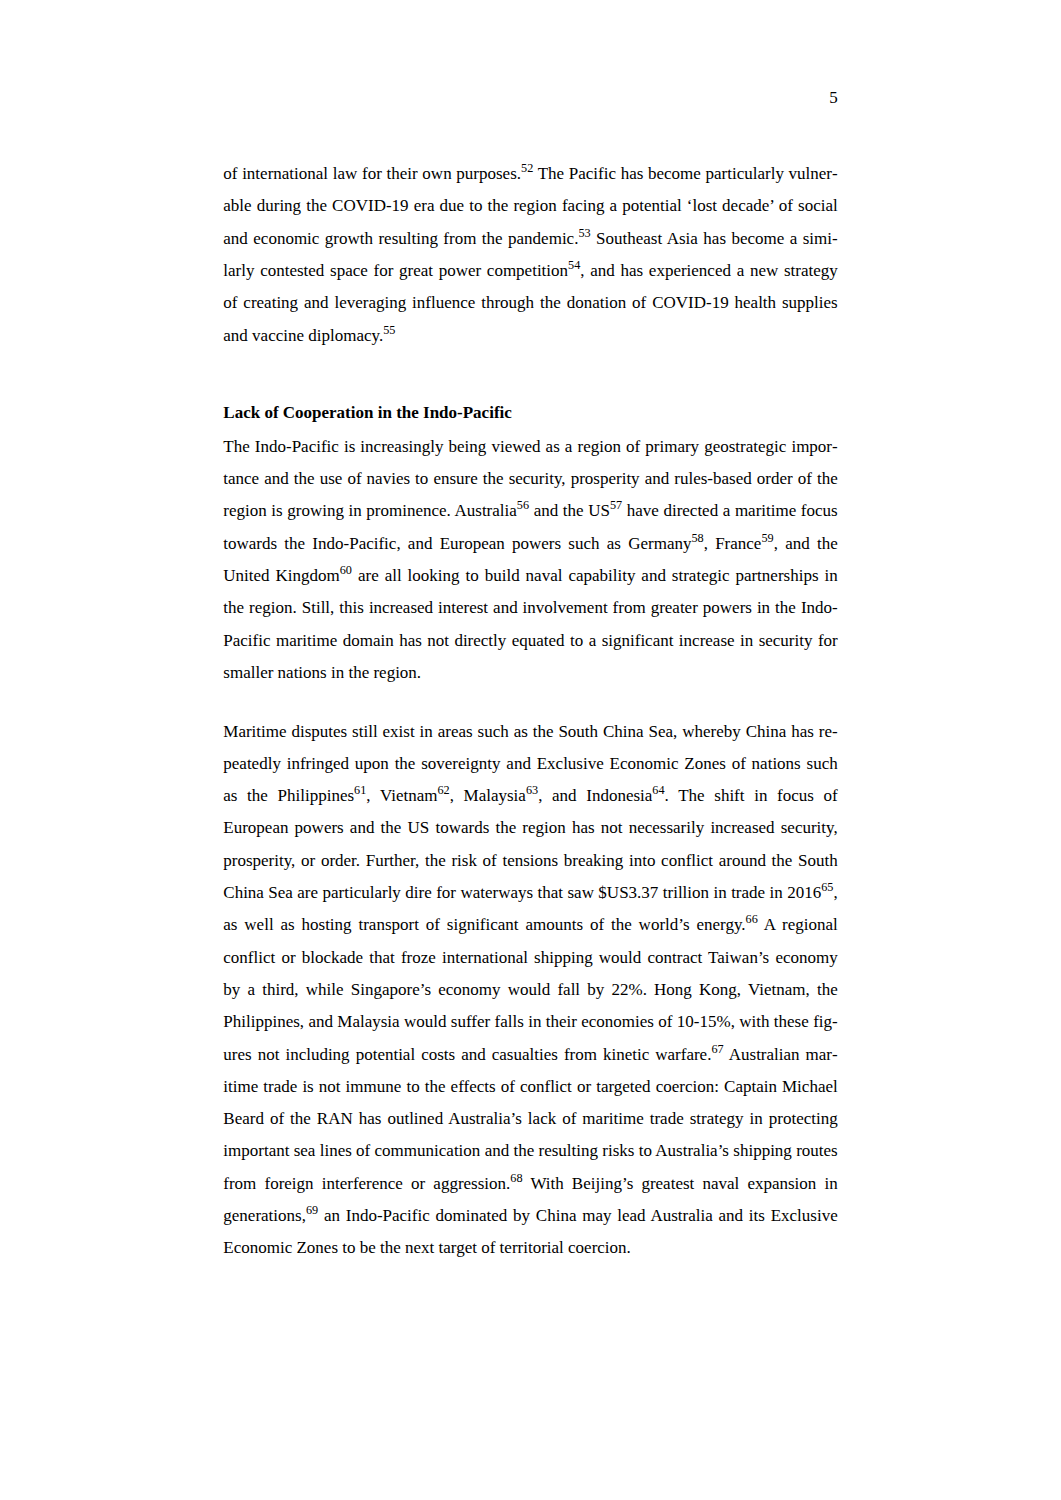5
of international law for their own purposes.52 The Pacific has become particularly vulnerable during the COVID-19 era due to the region facing a potential ‘lost decade’ of social and economic growth resulting from the pandemic.53 Southeast Asia has become a similarly contested space for great power competition54, and has experienced a new strategy of creating and leveraging influence through the donation of COVID-19 health supplies and vaccine diplomacy.55
Lack of Cooperation in the Indo-Pacific
The Indo-Pacific is increasingly being viewed as a region of primary geostrategic importance and the use of navies to ensure the security, prosperity and rules-based order of the region is growing in prominence. Australia56 and the US57 have directed a maritime focus towards the Indo-Pacific, and European powers such as Germany58, France59, and the United Kingdom60 are all looking to build naval capability and strategic partnerships in the region. Still, this increased interest and involvement from greater powers in the Indo-Pacific maritime domain has not directly equated to a significant increase in security for smaller nations in the region.
Maritime disputes still exist in areas such as the South China Sea, whereby China has repeatedly infringed upon the sovereignty and Exclusive Economic Zones of nations such as the Philippines61, Vietnam62, Malaysia63, and Indonesia64. The shift in focus of European powers and the US towards the region has not necessarily increased security, prosperity, or order. Further, the risk of tensions breaking into conflict around the South China Sea are particularly dire for waterways that saw $US3.37 trillion in trade in 201665, as well as hosting transport of significant amounts of the world’s energy.66 A regional conflict or blockade that froze international shipping would contract Taiwan’s economy by a third, while Singapore’s economy would fall by 22%. Hong Kong, Vietnam, the Philippines, and Malaysia would suffer falls in their economies of 10-15%, with these figures not including potential costs and casualties from kinetic warfare.67 Australian maritime trade is not immune to the effects of conflict or targeted coercion: Captain Michael Beard of the RAN has outlined Australia’s lack of maritime trade strategy in protecting important sea lines of communication and the resulting risks to Australia’s shipping routes from foreign interference or aggression.68 With Beijing’s greatest naval expansion in generations,69 an Indo-Pacific dominated by China may lead Australia and its Exclusive Economic Zones to be the next target of territorial coercion.